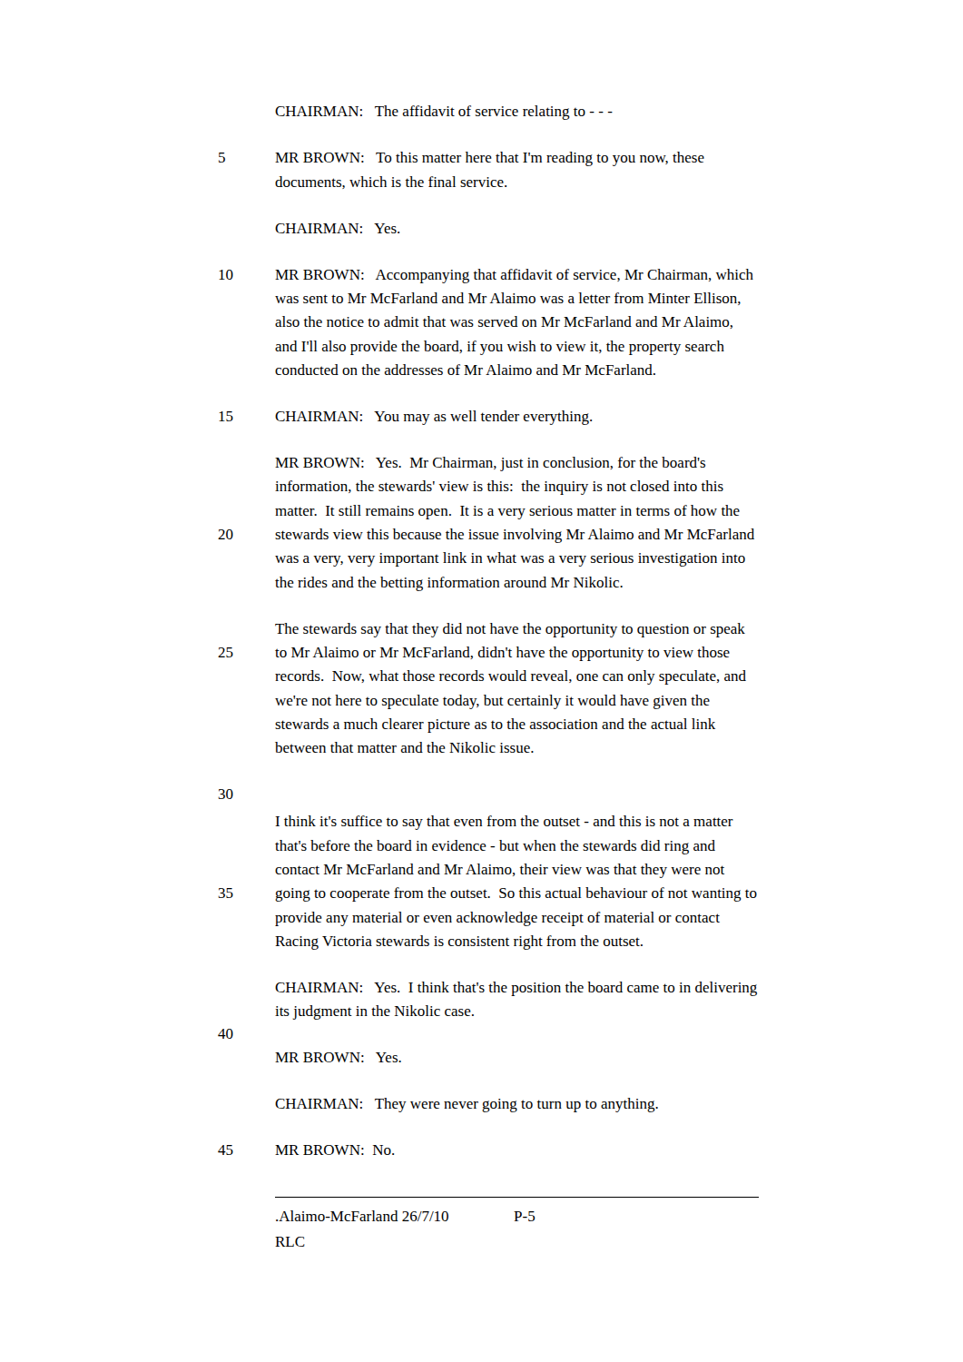CHAIRMAN: The affidavit of service relating to - - -
5
MR BROWN: To this matter here that I'm reading to you now, these documents, which is the final service.
CHAIRMAN: Yes.
10
MR BROWN: Accompanying that affidavit of service, Mr Chairman, which was sent to Mr McFarland and Mr Alaimo was a letter from Minter Ellison, also the notice to admit that was served on Mr McFarland and Mr Alaimo, and I'll also provide the board, if you wish to view it, the property search conducted on the addresses of Mr Alaimo and Mr McFarland.
15
CHAIRMAN: You may as well tender everything.
20
MR BROWN: Yes. Mr Chairman, just in conclusion, for the board's information, the stewards' view is this: the inquiry is not closed into this matter. It still remains open. It is a very serious matter in terms of how the stewards view this because the issue involving Mr Alaimo and Mr McFarland was a very, very important link in what was a very serious investigation into the rides and the betting information around Mr Nikolic.
25
The stewards say that they did not have the opportunity to question or speak to Mr Alaimo or Mr McFarland, didn't have the opportunity to view those records. Now, what those records would reveal, one can only speculate, and we're not here to speculate today, but certainly it would have given the stewards a much clearer picture as to the association and the actual link between that matter and the Nikolic issue.
30
35
I think it's suffice to say that even from the outset - and this is not a matter that's before the board in evidence - but when the stewards did ring and contact Mr McFarland and Mr Alaimo, their view was that they were not going to cooperate from the outset. So this actual behaviour of not wanting to provide any material or even acknowledge receipt of material or contact Racing Victoria stewards is consistent right from the outset.
CHAIRMAN: Yes. I think that's the position the board came to in delivering its judgment in the Nikolic case.
40
MR BROWN: Yes.
CHAIRMAN: They were never going to turn up to anything.
45
MR BROWN: No.
.Alaimo-McFarland 26/7/10 P-5
RLC